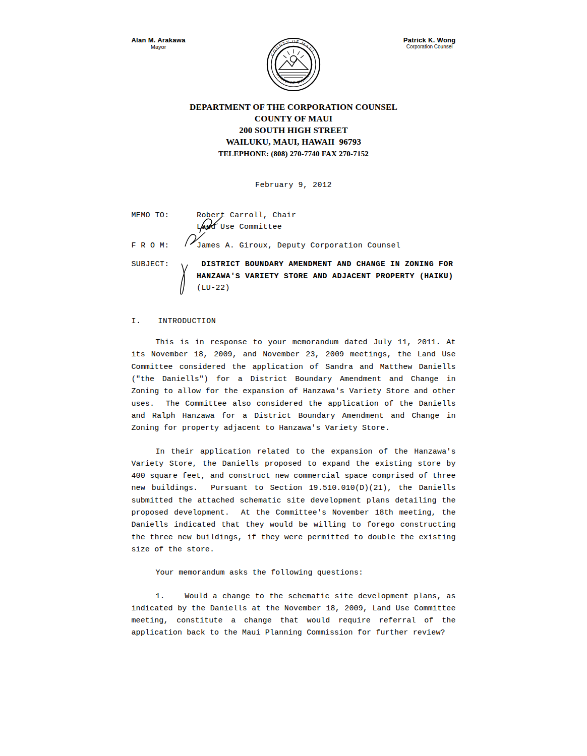Alan M. Arakawa
Mayor
COUNTY OF MAUI STATE OF HAWAII
Patrick K. Wong
Corporation Counsel
DEPARTMENT OF THE CORPORATION COUNSEL
COUNTY OF MAUI
200 SOUTH HIGH STREET
WAILUKU, MAUI, HAWAII 96793
TELEPHONE: (808) 270-7740 FAX 270-7152
February 9, 2012
MEMO TO:
Robert Carroll, Chair
Land Use Committee
F R O M:
James A. Giroux, Deputy Corporation Counsel
SUBJECT:
DISTRICT BOUNDARY AMENDMENT AND CHANGE IN ZONING FOR
HANZAWA'S VARIETY STORE AND ADJACENT PROPERTY (HAIKU)
(LU-22)
I. INTRODUCTION
This is in response to your memorandum dated July 11, 2011. At its November 18, 2009, and November 23, 2009 meetings, the Land Use Committee considered the application of Sandra and Matthew Daniells ("the Daniells") for a District Boundary Amendment and Change in Zoning to allow for the expansion of Hanzawa's Variety Store and other uses. The Committee also considered the application of the Daniells and Ralph Hanzawa for a District Boundary Amendment and Change in Zoning for property adjacent to Hanzawa's Variety Store.
In their application related to the expansion of the Hanzawa's Variety Store, the Daniells proposed to expand the existing store by 400 square feet, and construct new commercial space comprised of three new buildings. Pursuant to Section 19.510.010(D)(21), the Daniells submitted the attached schematic site development plans detailing the proposed development. At the Committee's November 18th meeting, the Daniells indicated that they would be willing to forego constructing the three new buildings, if they were permitted to double the existing size of the store.
Your memorandum asks the following questions:
1. Would a change to the schematic site development plans, as indicated by the Daniells at the November 18, 2009, Land Use Committee meeting, constitute a change that would require referral of the application back to the Maui Planning Commission for further review?